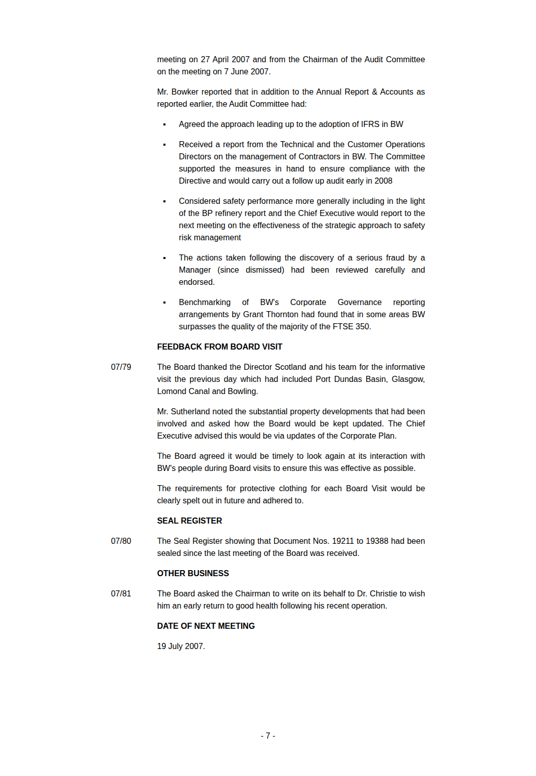meeting on 27 April 2007 and from the Chairman of the Audit Committee on the meeting on 7 June 2007.
Mr. Bowker reported that in addition to the Annual Report & Accounts as reported earlier, the Audit Committee had:
Agreed the approach leading up to the adoption of IFRS in BW
Received a report from the Technical and the Customer Operations Directors on the management of Contractors in BW. The Committee supported the measures in hand to ensure compliance with the Directive and would carry out a follow up audit early in 2008
Considered safety performance more generally including in the light of the BP refinery report and the Chief Executive would report to the next meeting on the effectiveness of the strategic approach to safety risk management
The actions taken following the discovery of a serious fraud by a Manager (since dismissed) had been reviewed carefully and endorsed.
Benchmarking of BW's Corporate Governance reporting arrangements by Grant Thornton had found that in some areas BW surpasses the quality of the majority of the FTSE 350.
Feedback from Board Visit
07/79
The Board thanked the Director Scotland and his team for the informative visit the previous day which had included Port Dundas Basin, Glasgow, Lomond Canal and Bowling.
Mr. Sutherland noted the substantial property developments that had been involved and asked how the Board would be kept updated. The Chief Executive advised this would be via updates of the Corporate Plan.
The Board agreed it would be timely to look again at its interaction with BW's people during Board visits to ensure this was effective as possible.
The requirements for protective clothing for each Board Visit would be clearly spelt out in future and adhered to.
Seal Register
07/80
The Seal Register showing that Document Nos. 19211 to 19388 had been sealed since the last meeting of the Board was received.
Other Business
07/81
The Board asked the Chairman to write on its behalf to Dr. Christie to wish him an early return to good health following his recent operation.
Date of Next Meeting
19 July 2007.
- 7 -